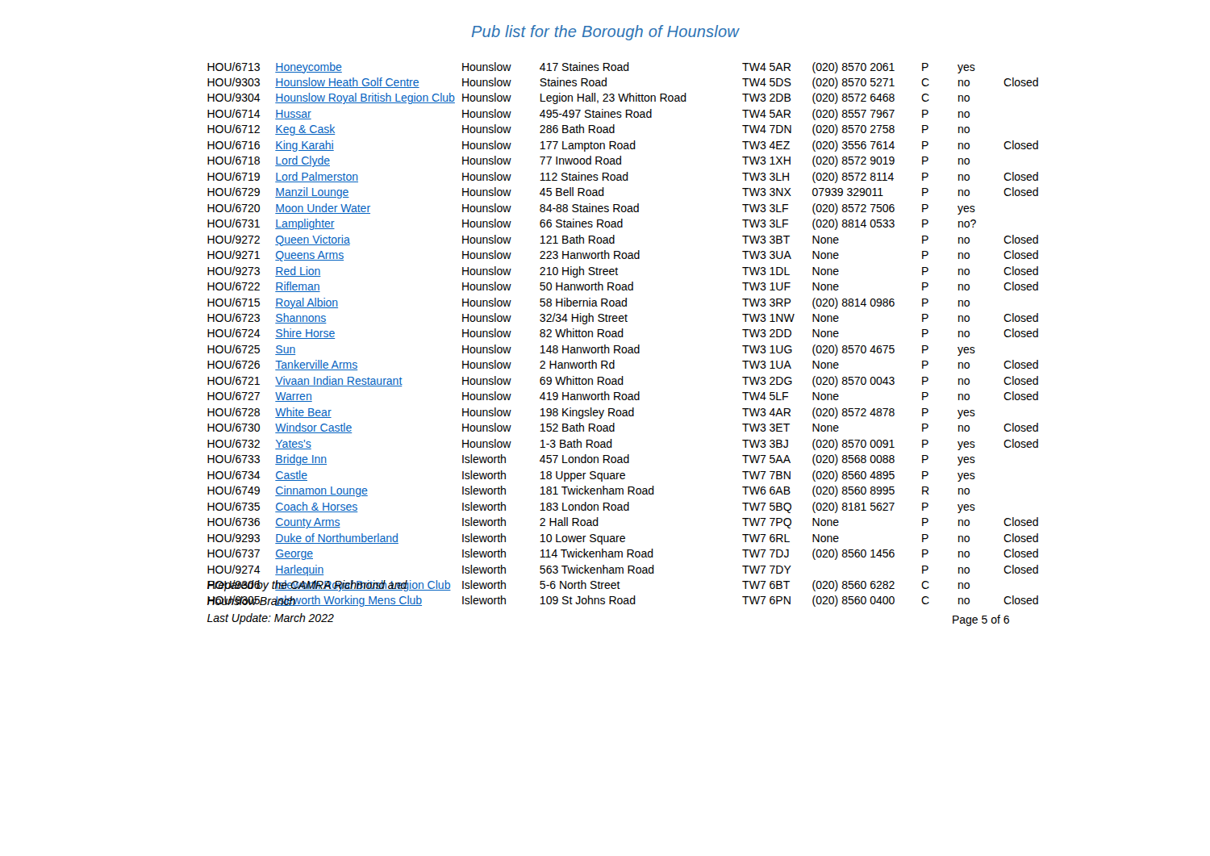Pub list for the Borough of Hounslow
| HOU/6713 | Honeycombe | Hounslow | 417 Staines Road | TW4 5AR | (020) 8570 2061 | P | yes | |
| HOU/9303 | Hounslow Heath Golf Centre | Hounslow | Staines Road | TW4 5DS | (020) 8570 5271 | C | no | Closed |
| HOU/9304 | Hounslow Royal British Legion Club | Hounslow | Legion Hall, 23 Whitton Road | TW3 2DB | (020) 8572 6468 | C | no | |
| HOU/6714 | Hussar | Hounslow | 495-497 Staines Road | TW4 5AR | (020) 8557 7967 | P | no | |
| HOU/6712 | Keg & Cask | Hounslow | 286 Bath Road | TW4 7DN | (020) 8570 2758 | P | no | |
| HOU/6716 | King Karahi | Hounslow | 177 Lampton Road | TW3 4EZ | (020) 3556 7614 | P | no | Closed |
| HOU/6718 | Lord Clyde | Hounslow | 77 Inwood Road | TW3 1XH | (020) 8572 9019 | P | no | |
| HOU/6719 | Lord Palmerston | Hounslow | 112 Staines Road | TW3 3LH | (020) 8572 8114 | P | no | Closed |
| HOU/6729 | Manzil Lounge | Hounslow | 45 Bell Road | TW3 3NX | 07939 329011 | P | no | Closed |
| HOU/6720 | Moon Under Water | Hounslow | 84-88 Staines Road | TW3 3LF | (020) 8572 7506 | P | yes | |
| HOU/6731 | Lamplighter | Hounslow | 66 Staines Road | TW3 3LF | (020) 8814 0533 | P | no? | |
| HOU/9272 | Queen Victoria | Hounslow | 121 Bath Road | TW3 3BT | None | P | no | Closed |
| HOU/9271 | Queens Arms | Hounslow | 223 Hanworth Road | TW3 3UA | None | P | no | Closed |
| HOU/9273 | Red Lion | Hounslow | 210 High Street | TW3 1DL | None | P | no | Closed |
| HOU/6722 | Rifleman | Hounslow | 50 Hanworth Road | TW3 1UF | None | P | no | Closed |
| HOU/6715 | Royal Albion | Hounslow | 58 Hibernia Road | TW3 3RP | (020) 8814 0986 | P | no | |
| HOU/6723 | Shannons | Hounslow | 32/34 High Street | TW3 1NW | None | P | no | Closed |
| HOU/6724 | Shire Horse | Hounslow | 82 Whitton Road | TW3 2DD | None | P | no | Closed |
| HOU/6725 | Sun | Hounslow | 148 Hanworth Road | TW3 1UG | (020) 8570 4675 | P | yes | |
| HOU/6726 | Tankerville Arms | Hounslow | 2 Hanworth Rd | TW3 1UA | None | P | no | Closed |
| HOU/6721 | Vivaan Indian Restaurant | Hounslow | 69 Whitton Road | TW3 2DG | (020) 8570 0043 | P | no | Closed |
| HOU/6727 | Warren | Hounslow | 419 Hanworth Road | TW4 5LF | None | P | no | Closed |
| HOU/6728 | White Bear | Hounslow | 198 Kingsley Road | TW3 4AR | (020) 8572 4878 | P | yes | |
| HOU/6730 | Windsor Castle | Hounslow | 152 Bath Road | TW3 3ET | None | P | no | Closed |
| HOU/6732 | Yates's | Hounslow | 1-3 Bath Road | TW3 3BJ | (020) 8570 0091 | P | yes | Closed |
| HOU/6733 | Bridge Inn | Isleworth | 457 London Road | TW7 5AA | (020) 8568 0088 | P | yes | |
| HOU/6734 | Castle | Isleworth | 18 Upper Square | TW7 7BN | (020) 8560 4895 | P | yes | |
| HOU/6749 | Cinnamon Lounge | Isleworth | 181 Twickenham Road | TW6 6AB | (020) 8560 8995 | R | no | |
| HOU/6735 | Coach & Horses | Isleworth | 183 London Road | TW7 5BQ | (020) 8181 5627 | P | yes | |
| HOU/6736 | County Arms | Isleworth | 2 Hall Road | TW7 7PQ | None | P | no | Closed |
| HOU/9293 | Duke of Northumberland | Isleworth | 10 Lower Square | TW7 6RL | None | P | no | Closed |
| HOU/6737 | George | Isleworth | 114 Twickenham Road | TW7 7DJ | (020) 8560 1456 | P | no | Closed |
| HOU/9274 | Harlequin | Isleworth | 563 Twickenham Road | TW7 7DY | | P | no | Closed |
| HOU/9306 | Isleworth Royal British Legion Club | Isleworth | 5-6 North Street | TW7 6BT | (020) 8560 6282 | C | no | |
| HOU/9305 | Isleworth Working Mens Club | Isleworth | 109 St Johns Road | TW7 6PN | (020) 8560 0400 | C | no | Closed |
Prepared by the CAMRA Richmond and
Hounslow Branch
Last Update: March 2022
Page 5 of 6